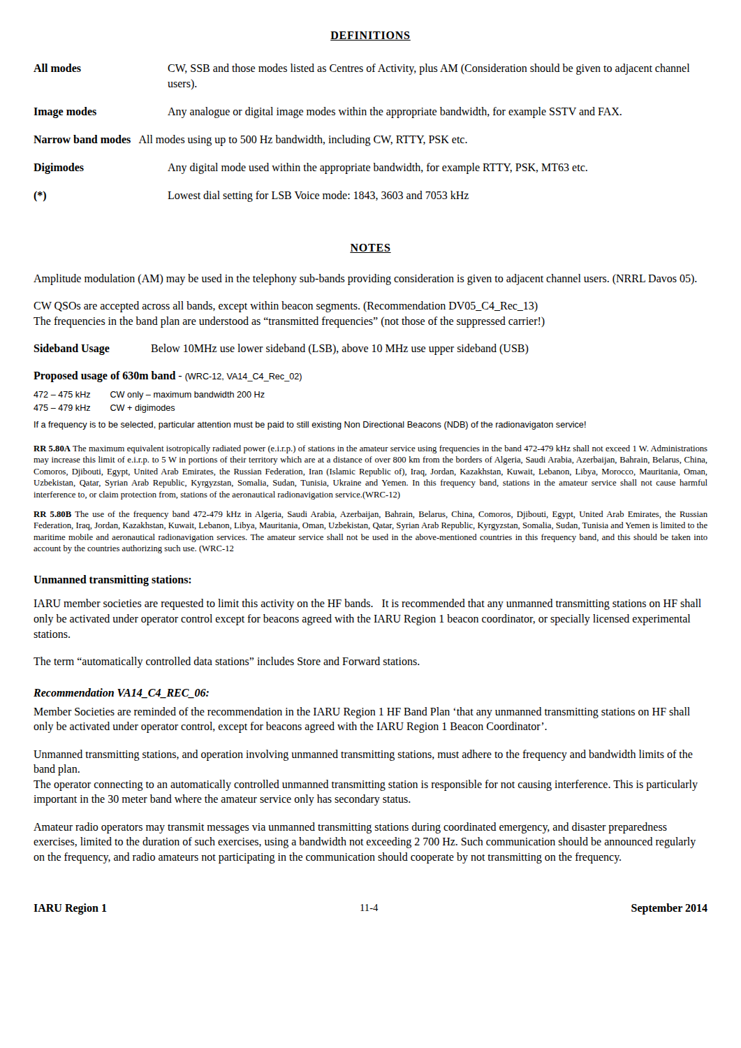DEFINITIONS
| All modes | CW, SSB and those modes listed as Centres of Activity, plus AM (Consideration should be given to adjacent channel users). |
| Image modes | Any analogue or digital image modes within the appropriate bandwidth, for example SSTV and FAX. |
| Narrow band modes All modes using up to 500 Hz bandwidth, including CW, RTTY, PSK etc. |
| Digimodes | Any digital mode used within the appropriate bandwidth, for example RTTY, PSK, MT63 etc. |
| (*) | Lowest dial setting for LSB Voice mode: 1843, 3603 and 7053 kHz |
NOTES
Amplitude modulation (AM) may be used in the telephony sub-bands providing consideration is given to adjacent channel users. (NRRL Davos 05).
CW QSOs are accepted across all bands, except within beacon segments. (Recommendation DV05_C4_Rec_13)
The frequencies in the band plan are understood as “transmitted frequencies” (not those of the suppressed carrier!)
Sideband Usage Below 10MHz use lower sideband (LSB), above 10 MHz use upper sideband (USB)
Proposed usage of 630m band - (WRC-12, VA14_C4_Rec_02)
| 472 – 475 kHz | CW only – maximum bandwidth 200 Hz |
| 475 – 479 kHz | CW + digimodes |
If a frequency is to be selected, particular attention must be paid to still existing Non Directional Beacons (NDB) of the radionavigaton service!
RR 5.80A The maximum equivalent isotropically radiated power (e.i.r.p.) of stations in the amateur service using frequencies in the band 472-479 kHz shall not exceed 1 W. Administrations may increase this limit of e.i.r.p. to 5 W in portions of their territory which are at a distance of over 800 km from the borders of Algeria, Saudi Arabia, Azerbaijan, Bahrain, Belarus, China, Comoros, Djibouti, Egypt, United Arab Emirates, the Russian Federation, Iran (Islamic Republic of), Iraq, Jordan, Kazakhstan, Kuwait, Lebanon, Libya, Morocco, Mauritania, Oman, Uzbekistan, Qatar, Syrian Arab Republic, Kyrgyzstan, Somalia, Sudan, Tunisia, Ukraine and Yemen. In this frequency band, stations in the amateur service shall not cause harmful interference to, or claim protection from, stations of the aeronautical radionavigation service.(WRC-12)
RR 5.80B The use of the frequency band 472-479 kHz in Algeria, Saudi Arabia, Azerbaijan, Bahrain, Belarus, China, Comoros, Djibouti, Egypt, United Arab Emirates, the Russian Federation, Iraq, Jordan, Kazakhstan, Kuwait, Lebanon, Libya, Mauritania, Oman, Uzbekistan, Qatar, Syrian Arab Republic, Kyrgyzstan, Somalia, Sudan, Tunisia and Yemen is limited to the maritime mobile and aeronautical radionavigation services. The amateur service shall not be used in the above-mentioned countries in this frequency band, and this should be taken into account by the countries authorizing such use. (WRC-12
Unmanned transmitting stations:
IARU member societies are requested to limit this activity on the HF bands. It is recommended that any unmanned transmitting stations on HF shall only be activated under operator control except for beacons agreed with the IARU Region 1 beacon coordinator, or specially licensed experimental stations.
The term “automatically controlled data stations” includes Store and Forward stations.
Recommendation VA14_C4_REC_06:
Member Societies are reminded of the recommendation in the IARU Region 1 HF Band Plan ‘that any unmanned transmitting stations on HF shall only be activated under operator control, except for beacons agreed with the IARU Region 1 Beacon Coordinator’.
Unmanned transmitting stations, and operation involving unmanned transmitting stations, must adhere to the frequency and bandwidth limits of the band plan.
The operator connecting to an automatically controlled unmanned transmitting station is responsible for not causing interference. This is particularly important in the 30 meter band where the amateur service only has secondary status.
Amateur radio operators may transmit messages via unmanned transmitting stations during coordinated emergency, and disaster preparedness exercises, limited to the duration of such exercises, using a bandwidth not exceeding 2 700 Hz. Such communication should be announced regularly on the frequency, and radio amateurs not participating in the communication should cooperate by not transmitting on the frequency.
IARU Region 1
11-4
September 2014